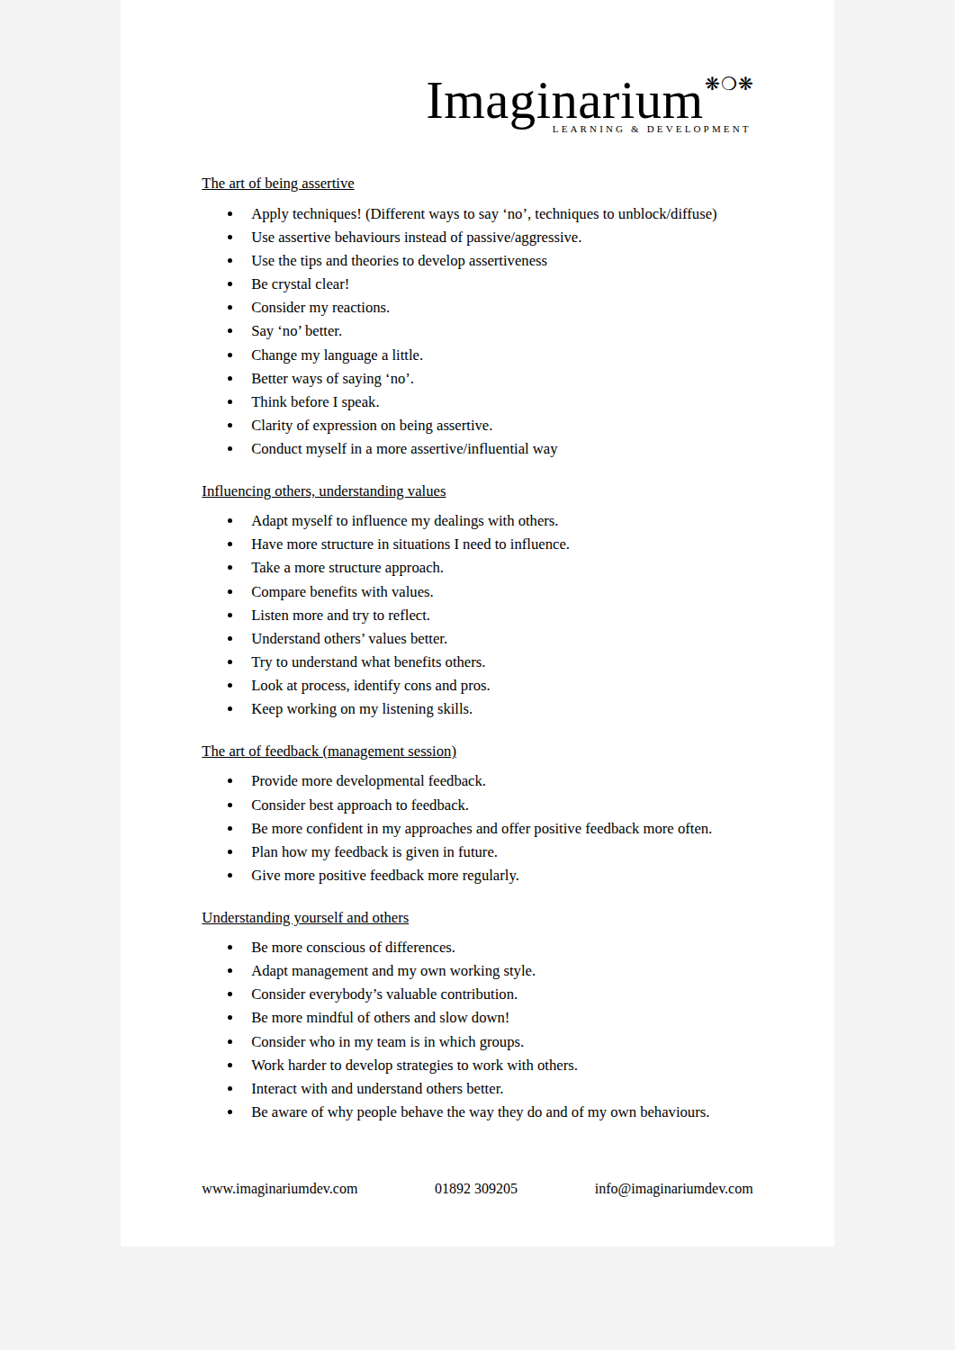Imaginarium❋❍❋ Learning & Development
The art of being assertive
Apply techniques! (Different ways to say ‘no’, techniques to unblock/diffuse)
Use assertive behaviours instead of passive/aggressive.
Use the tips and theories to develop assertiveness
Be crystal clear!
Consider my reactions.
Say ‘no’ better.
Change my language a little.
Better ways of saying ‘no’.
Think before I speak.
Clarity of expression on being assertive.
Conduct myself in a more assertive/influential way
Influencing others, understanding values
Adapt myself to influence my dealings with others.
Have more structure in situations I need to influence.
Take a more structure approach.
Compare benefits with values.
Listen more and try to reflect.
Understand others’ values better.
Try to understand what benefits others.
Look at process, identify cons and pros.
Keep working on my listening skills.
The art of feedback (management session)
Provide more developmental feedback.
Consider best approach to feedback.
Be more confident in my approaches and offer positive feedback more often.
Plan how my feedback is given in future.
Give more positive feedback more regularly.
Understanding yourself and others
Be more conscious of differences.
Adapt management and my own working style.
Consider everybody’s valuable contribution.
Be more mindful of others and slow down!
Consider who in my team is in which groups.
Work harder to develop strategies to work with others.
Interact with and understand others better.
Be aware of why people behave the way they do and of my own behaviours.
www.imaginariumdev.com 01892 309205 info@imaginariumdev.com